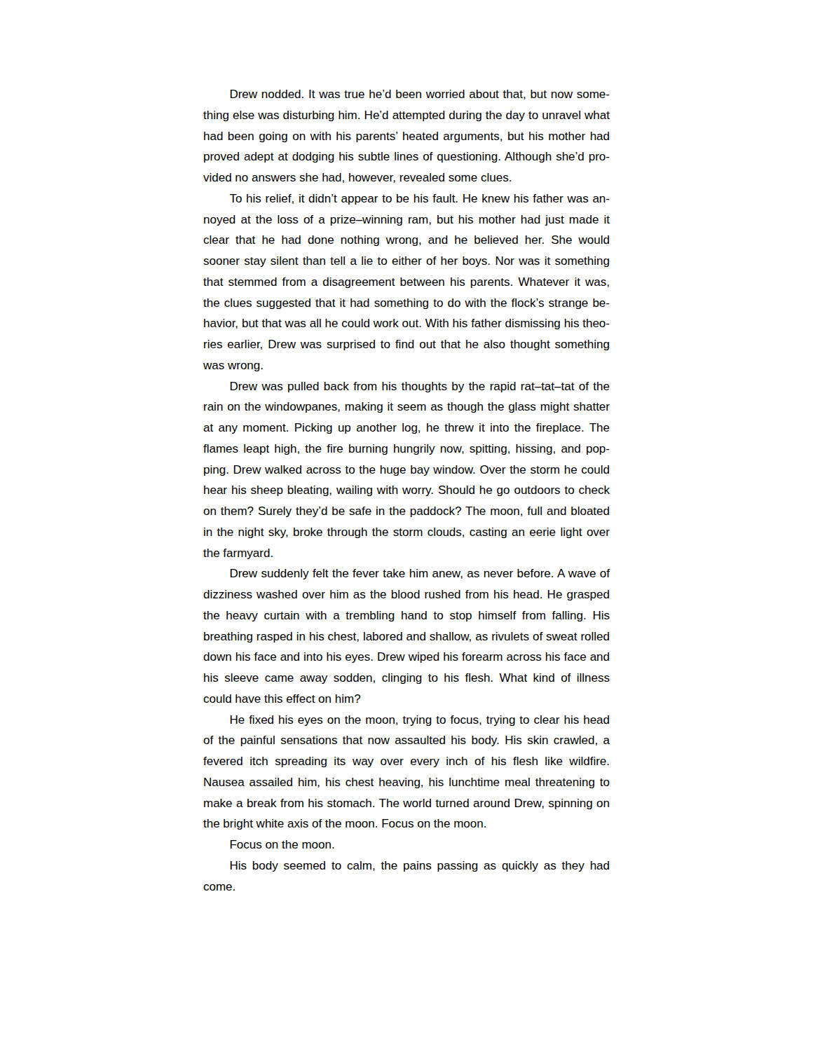Drew nodded. It was true he’d been worried about that, but now something else was disturbing him. He’d attempted during the day to unravel what had been going on with his parents’ heated arguments, but his mother had proved adept at dodging his subtle lines of questioning. Although she’d provided no answers she had, however, revealed some clues.
To his relief, it didn’t appear to be his fault. He knew his father was annoyed at the loss of a prize–winning ram, but his mother had just made it clear that he had done nothing wrong, and he believed her. She would sooner stay silent than tell a lie to either of her boys. Nor was it something that stemmed from a disagreement between his parents. Whatever it was, the clues suggested that it had something to do with the flock’s strange behavior, but that was all he could work out. With his father dismissing his theories earlier, Drew was surprised to find out that he also thought something was wrong.
Drew was pulled back from his thoughts by the rapid rat–tat–tat of the rain on the windowpanes, making it seem as though the glass might shatter at any moment. Picking up another log, he threw it into the fireplace. The flames leapt high, the fire burning hungrily now, spitting, hissing, and popping. Drew walked across to the huge bay window. Over the storm he could hear his sheep bleating, wailing with worry. Should he go outdoors to check on them? Surely they’d be safe in the paddock? The moon, full and bloated in the night sky, broke through the storm clouds, casting an eerie light over the farmyard.
Drew suddenly felt the fever take him anew, as never before. A wave of dizziness washed over him as the blood rushed from his head. He grasped the heavy curtain with a trembling hand to stop himself from falling. His breathing rasped in his chest, labored and shallow, as rivulets of sweat rolled down his face and into his eyes. Drew wiped his forearm across his face and his sleeve came away sodden, clinging to his flesh. What kind of illness could have this effect on him?
He fixed his eyes on the moon, trying to focus, trying to clear his head of the painful sensations that now assaulted his body. His skin crawled, a fevered itch spreading its way over every inch of his flesh like wildfire. Nausea assailed him, his chest heaving, his lunchtime meal threatening to make a break from his stomach. The world turned around Drew, spinning on the bright white axis of the moon. Focus on the moon.
Focus on the moon.
His body seemed to calm, the pains passing as quickly as they had come.